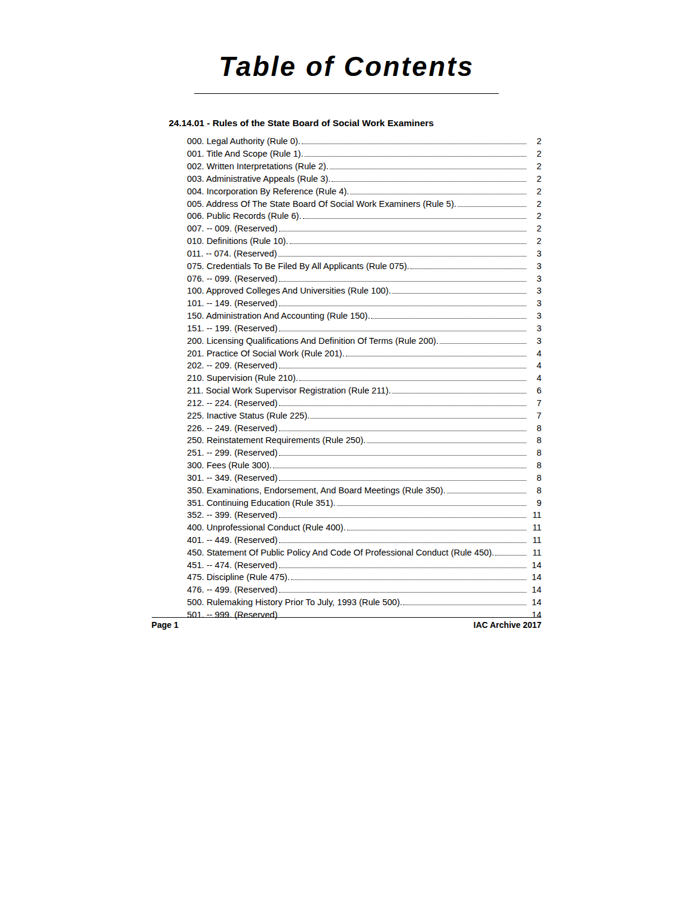Table of Contents
24.14.01 - Rules of the State Board of Social Work Examiners
000. Legal Authority (Rule 0). 2
001. Title And Scope (Rule 1). 2
002. Written Interpretations (Rule 2). 2
003. Administrative Appeals (Rule 3). 2
004. Incorporation By Reference (Rule 4). 2
005. Address Of The State Board Of Social Work Examiners (Rule 5). 2
006. Public Records (Rule 6). 2
007. -- 009. (Reserved) 2
010. Definitions (Rule 10). 2
011. -- 074. (Reserved) 3
075. Credentials To Be Filed By All Applicants (Rule 075). 3
076. -- 099. (Reserved) 3
100. Approved Colleges And Universities (Rule 100). 3
101. -- 149. (Reserved) 3
150. Administration And Accounting (Rule 150). 3
151. -- 199. (Reserved) 3
200. Licensing Qualifications And Definition Of Terms (Rule 200). 3
201. Practice Of Social Work (Rule 201). 4
202. -- 209. (Reserved) 4
210. Supervision (Rule 210). 4
211. Social Work Supervisor Registration (Rule 211). 6
212. -- 224. (Reserved) 7
225. Inactive Status (Rule 225). 7
226. -- 249. (Reserved) 8
250. Reinstatement Requirements (Rule 250). 8
251. -- 299. (Reserved) 8
300. Fees (Rule 300). 8
301. -- 349. (Reserved) 8
350. Examinations, Endorsement, And Board Meetings (Rule 350). 8
351. Continuing Education (Rule 351). 9
352. -- 399. (Reserved) 11
400. Unprofessional Conduct (Rule 400). 11
401. -- 449. (Reserved) 11
450. Statement Of Public Policy And Code Of Professional Conduct (Rule 450). 11
451. -- 474. (Reserved) 14
475. Discipline (Rule 475). 14
476. -- 499. (Reserved) 14
500. Rulemaking History Prior To July, 1993 (Rule 500). 14
501. -- 999. (Reserved) 14
Page 1 IAC Archive 2017